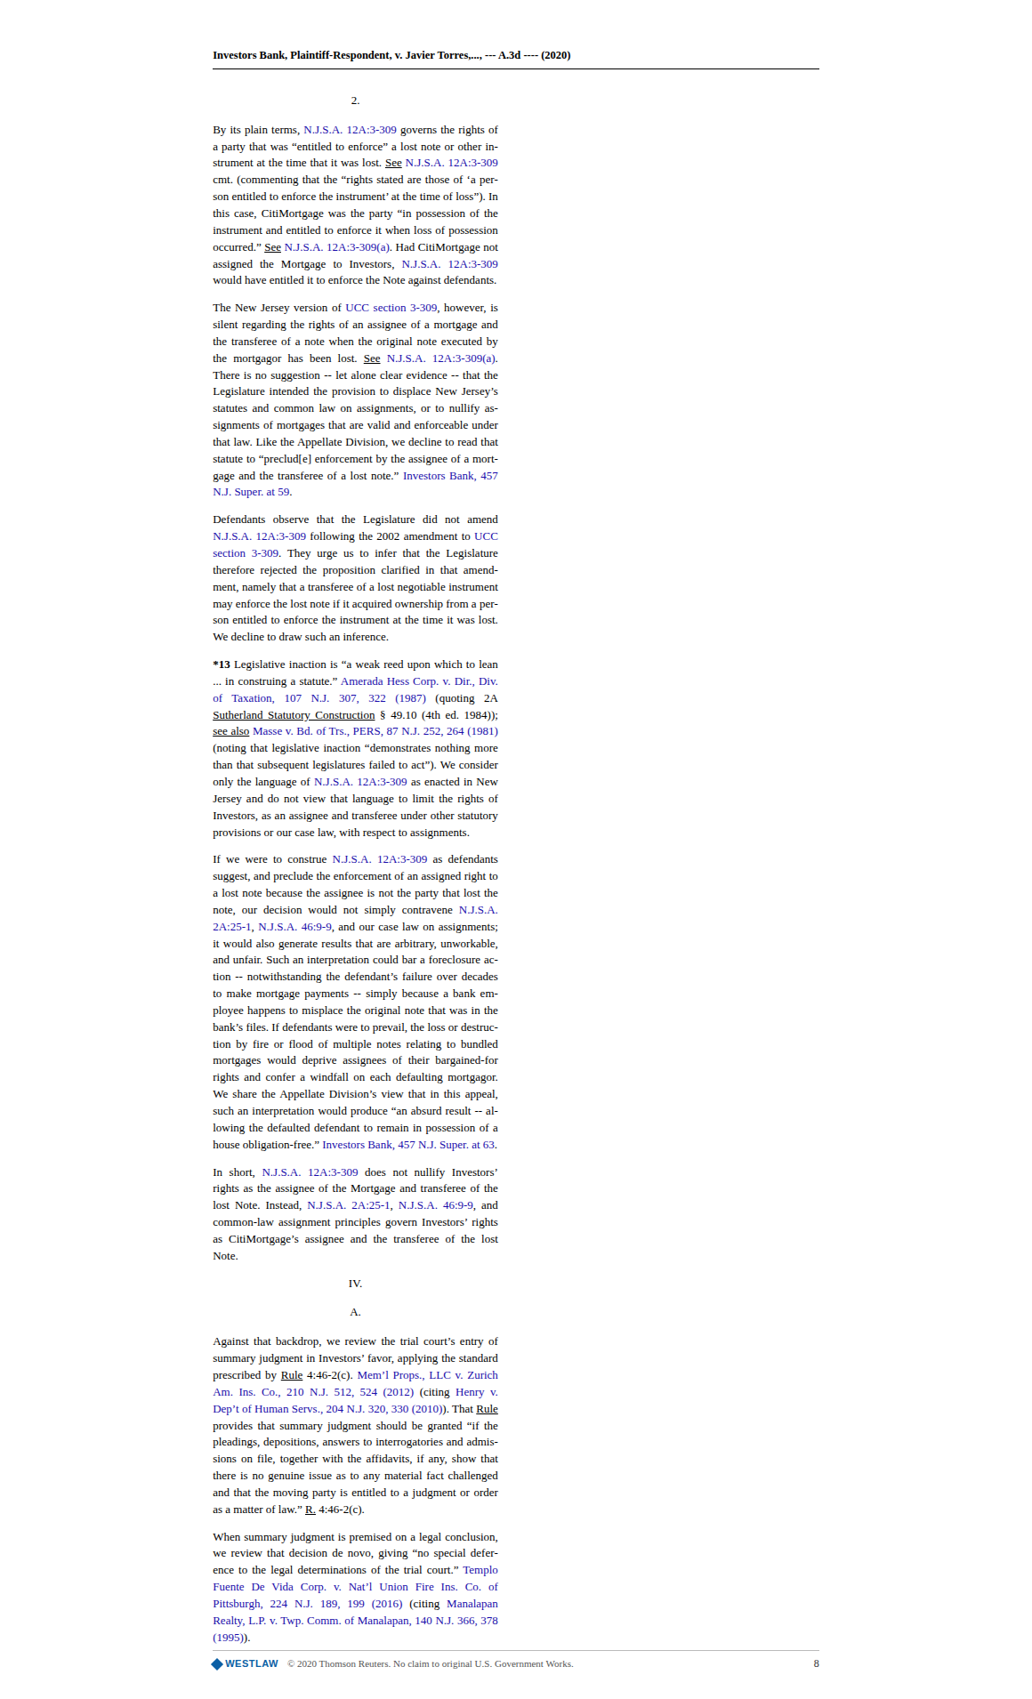Investors Bank, Plaintiff-Respondent, v. Javier Torres,..., --- A.3d ---- (2020)
2.
By its plain terms, N.J.S.A. 12A:3-309 governs the rights of a party that was “entitled to enforce” a lost note or other instrument at the time that it was lost. See N.J.S.A. 12A:3-309 cmt. (commenting that the “rights stated are those of ‘a person entitled to enforce the instrument’ at the time of loss”). In this case, CitiMortgage was the party “in possession of the instrument and entitled to enforce it when loss of possession occurred.” See N.J.S.A. 12A:3-309(a). Had CitiMortgage not assigned the Mortgage to Investors, N.J.S.A. 12A:3-309 would have entitled it to enforce the Note against defendants.
The New Jersey version of UCC section 3-309, however, is silent regarding the rights of an assignee of a mortgage and the transferee of a note when the original note executed by the mortgagor has been lost. See N.J.S.A. 12A:3-309(a). There is no suggestion -- let alone clear evidence -- that the Legislature intended the provision to displace New Jersey’s statutes and common law on assignments, or to nullify assignments of mortgages that are valid and enforceable under that law. Like the Appellate Division, we decline to read that statute to “preclud[e] enforcement by the assignee of a mortgage and the transferee of a lost note.” Investors Bank, 457 N.J. Super. at 59.
Defendants observe that the Legislature did not amend N.J.S.A. 12A:3-309 following the 2002 amendment to UCC section 3-309. They urge us to infer that the Legislature therefore rejected the proposition clarified in that amendment, namely that a transferee of a lost negotiable instrument may enforce the lost note if it acquired ownership from a person entitled to enforce the instrument at the time it was lost. We decline to draw such an inference.
*13 Legislative inaction is “a weak reed upon which to lean ... in construing a statute.” Amerada Hess Corp. v. Dir., Div. of Taxation, 107 N.J. 307, 322 (1987) (quoting 2A Sutherland Statutory Construction § 49.10 (4th ed. 1984)); see also Masse v. Bd. of Trs., PERS, 87 N.J. 252, 264 (1981) (noting that legislative inaction “demonstrates nothing more than that subsequent legislatures failed to act”). We consider only the language of N.J.S.A. 12A:3-309 as enacted in New Jersey and do not view that language to limit the rights of Investors, as an assignee and transferee under other statutory provisions or our case law, with respect to assignments.
If we were to construe N.J.S.A. 12A:3-309 as defendants suggest, and preclude the enforcement of an assigned right to a lost note because the assignee is not the party that lost the note, our decision would not simply contravene N.J.S.A. 2A:25-1, N.J.S.A. 46:9-9, and our case law on assignments; it would also generate results that are arbitrary, unworkable, and unfair. Such an interpretation could bar a foreclosure action -- notwithstanding the defendant’s failure over decades to make mortgage payments -- simply because a bank employee happens to misplace the original note that was in the bank’s files. If defendants were to prevail, the loss or destruction by fire or flood of multiple notes relating to bundled mortgages would deprive assignees of their bargained-for rights and confer a windfall on each defaulting mortgagor. We share the Appellate Division’s view that in this appeal, such an interpretation would produce “an absurd result -- allowing the defaulted defendant to remain in possession of a house obligation-free.” Investors Bank, 457 N.J. Super. at 63.
In short, N.J.S.A. 12A:3-309 does not nullify Investors’ rights as the assignee of the Mortgage and transferee of the lost Note. Instead, N.J.S.A. 2A:25-1, N.J.S.A. 46:9-9, and common-law assignment principles govern Investors’ rights as CitiMortgage’s assignee and the transferee of the lost Note.
IV.
A.
Against that backdrop, we review the trial court’s entry of summary judgment in Investors’ favor, applying the standard prescribed by Rule 4:46-2(c). Mem’l Props., LLC v. Zurich Am. Ins. Co., 210 N.J. 512, 524 (2012) (citing Henry v. Dep’t of Human Servs., 204 N.J. 320, 330 (2010)). That Rule provides that summary judgment should be granted “if the pleadings, depositions, answers to interrogatories and admissions on file, together with the affidavits, if any, show that there is no genuine issue as to any material fact challenged and that the moving party is entitled to a judgment or order as a matter of law.” R. 4:46-2(c).
When summary judgment is premised on a legal conclusion, we review that decision de novo, giving “no special deference to the legal determinations of the trial court.” Templo Fuente De Vida Corp. v. Nat’l Union Fire Ins. Co. of Pittsburgh, 224 N.J. 189, 199 (2016) (citing Manalapan Realty, L.P. v. Twp. Comm. of Manalapan, 140 N.J. 366, 378 (1995)).
WESTLAW © 2020 Thomson Reuters. No claim to original U.S. Government Works.
8